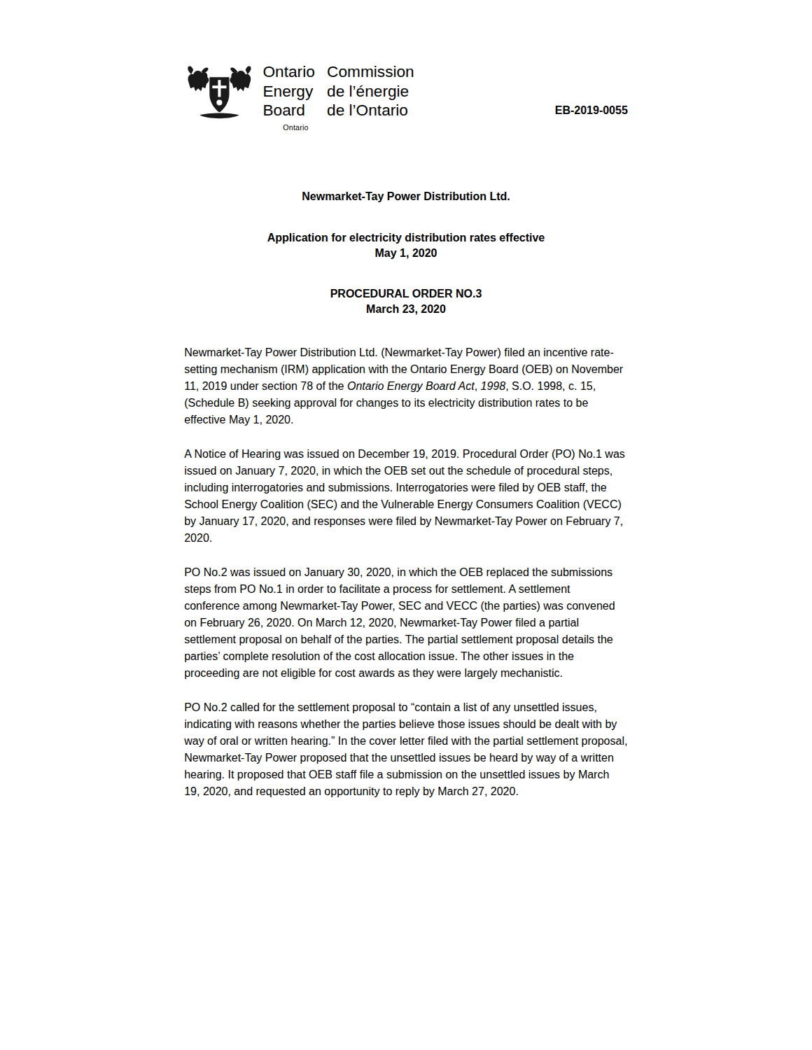EB-2019-0055
Ontario Commission Energy de l’énergie Board de l’Ontario
Ontario
Newmarket-Tay Power Distribution Ltd.
Application for electricity distribution rates effective
May 1, 2020
PROCEDURAL ORDER NO.3
March 23, 2020
Newmarket-Tay Power Distribution Ltd. (Newmarket-Tay Power) filed an incentive rate-setting mechanism (IRM) application with the Ontario Energy Board (OEB) on November 11, 2019 under section 78 of the Ontario Energy Board Act, 1998, S.O. 1998, c. 15, (Schedule B) seeking approval for changes to its electricity distribution rates to be effective May 1, 2020.
A Notice of Hearing was issued on December 19, 2019. Procedural Order (PO) No.1 was issued on January 7, 2020, in which the OEB set out the schedule of procedural steps, including interrogatories and submissions. Interrogatories were filed by OEB staff, the School Energy Coalition (SEC) and the Vulnerable Energy Consumers Coalition (VECC) by January 17, 2020, and responses were filed by Newmarket-Tay Power on February 7, 2020.
PO No.2 was issued on January 30, 2020, in which the OEB replaced the submissions steps from PO No.1 in order to facilitate a process for settlement. A settlement conference among Newmarket-Tay Power, SEC and VECC (the parties) was convened on February 26, 2020. On March 12, 2020, Newmarket-Tay Power filed a partial settlement proposal on behalf of the parties. The partial settlement proposal details the parties’ complete resolution of the cost allocation issue. The other issues in the proceeding are not eligible for cost awards as they were largely mechanistic.
PO No.2 called for the settlement proposal to “contain a list of any unsettled issues, indicating with reasons whether the parties believe those issues should be dealt with by way of oral or written hearing.” In the cover letter filed with the partial settlement proposal, Newmarket-Tay Power proposed that the unsettled issues be heard by way of a written hearing. It proposed that OEB staff file a submission on the unsettled issues by March 19, 2020, and requested an opportunity to reply by March 27, 2020.